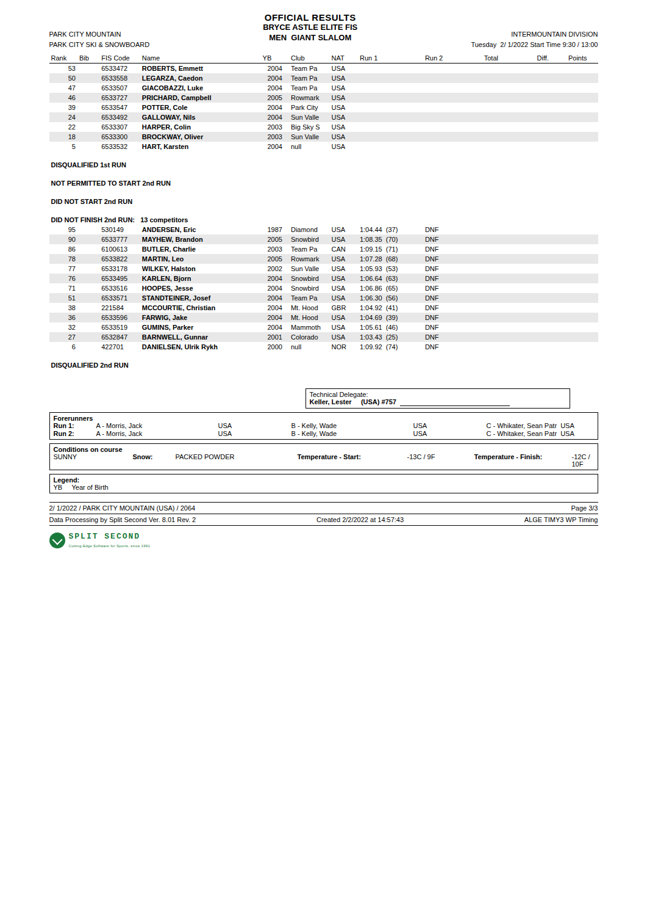PARK CITY MOUNTAIN
PARK CITY SKI & SNOWBOARD
OFFICIAL RESULTS
BRYCE ASTLE ELITE FIS
MEN GIANT SLALOM
INTERMOUNTAIN DIVISION
Tuesday 2/ 1/2022 Start Time 9:30 / 13:00
| Rank | Bib | FIS Code | Name | YB | Club | NAT | Run 1 | Run 2 | Total | Diff. | Points |
| --- | --- | --- | --- | --- | --- | --- | --- | --- | --- | --- | --- |
| 53 | | 6533472 | ROBERTS, Emmett | 2004 | Team Pa | USA | | | | | |
| 50 | | 6533558 | LEGARZA, Caedon | 2004 | Team Pa | USA | | | | | |
| 47 | | 6533507 | GIACOBAZZI, Luke | 2004 | Team Pa | USA | | | | | |
| 46 | | 6533727 | PRICHARD, Campbell | 2005 | Rowmark | USA | | | | | |
| 39 | | 6533547 | POTTER, Cole | 2004 | Park City | USA | | | | | |
| 24 | | 6533492 | GALLOWAY, Nils | 2004 | Sun Valle | USA | | | | | |
| 22 | | 6533307 | HARPER, Colin | 2003 | Big Sky S | USA | | | | | |
| 18 | | 6533300 | BROCKWAY, Oliver | 2003 | Sun Valle | USA | | | | | |
| 5 | | 6533532 | HART, Karsten | 2004 | null | USA | | | | | |
| DISQUALIFIED 1st RUN |
| NOT PERMITTED TO START 2nd RUN |
| DID NOT START 2nd RUN |
| DID NOT FINISH 2nd RUN: 13 competitors |
| 95 | | 530149 | ANDERSEN, Eric | 1987 | Diamond | USA | 1:04.44 (37) | DNF | | | |
| 90 | | 6533777 | MAYHEW, Brandon | 2005 | Snowbird | USA | 1:08.35 (70) | DNF | | | |
| 86 | | 6100613 | BUTLER, Charlie | 2003 | Team Pa | CAN | 1:09.15 (71) | DNF | | | |
| 78 | | 6533822 | MARTIN, Leo | 2005 | Rowmark | USA | 1:07.28 (68) | DNF | | | |
| 77 | | 6533178 | WILKEY, Halston | 2002 | Sun Valle | USA | 1:05.93 (53) | DNF | | | |
| 76 | | 6533495 | KARLEN, Bjorn | 2004 | Snowbird | USA | 1:06.64 (63) | DNF | | | |
| 71 | | 6533516 | HOOPES, Jesse | 2004 | Snowbird | USA | 1:06.86 (65) | DNF | | | |
| 51 | | 6533571 | STANDTEINER, Josef | 2004 | Team Pa | USA | 1:06.30 (56) | DNF | | | |
| 38 | | 221584 | MCCOURTIE, Christian | 2004 | Mt. Hood | GBR | 1:04.92 (41) | DNF | | | |
| 36 | | 6533596 | FARWIG, Jake | 2004 | Mt. Hood | USA | 1:04.69 (39) | DNF | | | |
| 32 | | 6533519 | GUMINS, Parker | 2004 | Mammoth | USA | 1:05.61 (46) | DNF | | | |
| 27 | | 6532847 | BARNWELL, Gunnar | 2001 | Colorado | USA | 1:03.43 (25) | DNF | | | |
| 6 | | 422701 | DANIELSEN, Ulrik Rykh | 2000 | null | NOR | 1:09.92 (74) | DNF | | | |
| DISQUALIFIED 2nd RUN |
Technical Delegate:
Keller, Lester (USA) #757
Forerunners
Run 1:
A - Morris, Jack
USA
B - Kelly, Wade
USA
C - Whikater, Sean Patr USA
Run 2:
A - Morris, Jack
USA
B - Kelly, Wade
USA
C - Whitaker, Sean Patr USA
Conditions on course
SUNNY
Snow:
PACKED POWDER
Temperature - Start:
-13C / 9F
Temperature - Finish:
-12C / 10F
Legend:
YB Year of Birth
2/ 1/2022 / PARK CITY MOUNTAIN (USA) / 2064
Page 3/3
Data Processing by Split Second Ver. 8.01 Rev. 2
Created 2/2/2022 at 14:57:43
ALGE TIMY3 WP Timing
SPLIT SECOND
Cutting-Edge Software for Sports, since 1991